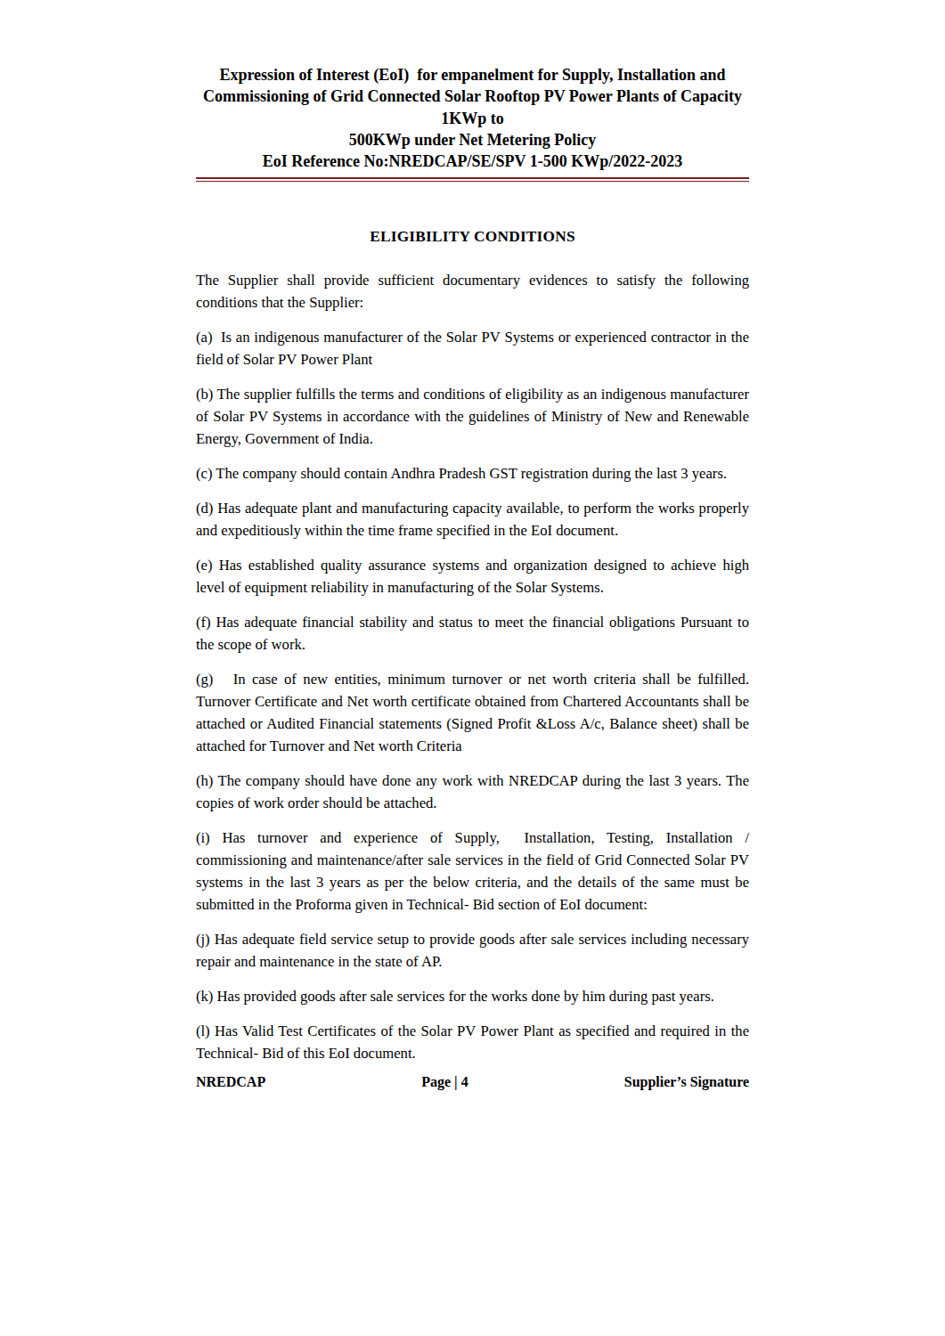Expression of Interest (EoI) for empanelment for Supply, Installation and
Commissioning of Grid Connected Solar Rooftop PV Power Plants of Capacity 1KWp to
500KWp under Net Metering Policy
EoI Reference No:NREDCAP/SE/SPV 1-500 KWp/2022-2023
ELIGIBILITY CONDITIONS
The Supplier shall provide sufficient documentary evidences to satisfy the following conditions that the Supplier:
(a) Is an indigenous manufacturer of the Solar PV Systems or experienced contractor in the field of Solar PV Power Plant
(b) The supplier fulfills the terms and conditions of eligibility as an indigenous manufacturer of Solar PV Systems in accordance with the guidelines of Ministry of New and Renewable Energy, Government of India.
(c) The company should contain Andhra Pradesh GST registration during the last 3 years.
(d) Has adequate plant and manufacturing capacity available, to perform the works properly and expeditiously within the time frame specified in the EoI document.
(e) Has established quality assurance systems and organization designed to achieve high level of equipment reliability in manufacturing of the Solar Systems.
(f) Has adequate financial stability and status to meet the financial obligations Pursuant to the scope of work.
(g) In case of new entities, minimum turnover or net worth criteria shall be fulfilled. Turnover Certificate and Net worth certificate obtained from Chartered Accountants shall be attached or Audited Financial statements (Signed Profit &Loss A/c, Balance sheet) shall be attached for Turnover and Net worth Criteria
(h) The company should have done any work with NREDCAP during the last 3 years. The copies of work order should be attached.
(i) Has turnover and experience of Supply, Installation, Testing, Installation / commissioning and maintenance/after sale services in the field of Grid Connected Solar PV systems in the last 3 years as per the below criteria, and the details of the same must be submitted in the Proforma given in Technical- Bid section of EoI document:
(j) Has adequate field service setup to provide goods after sale services including necessary repair and maintenance in the state of AP.
(k) Has provided goods after sale services for the works done by him during past years.
(l) Has Valid Test Certificates of the Solar PV Power Plant as specified and required in the Technical- Bid of this EoI document.
NREDCAP
Page | 4
Supplier’s Signature